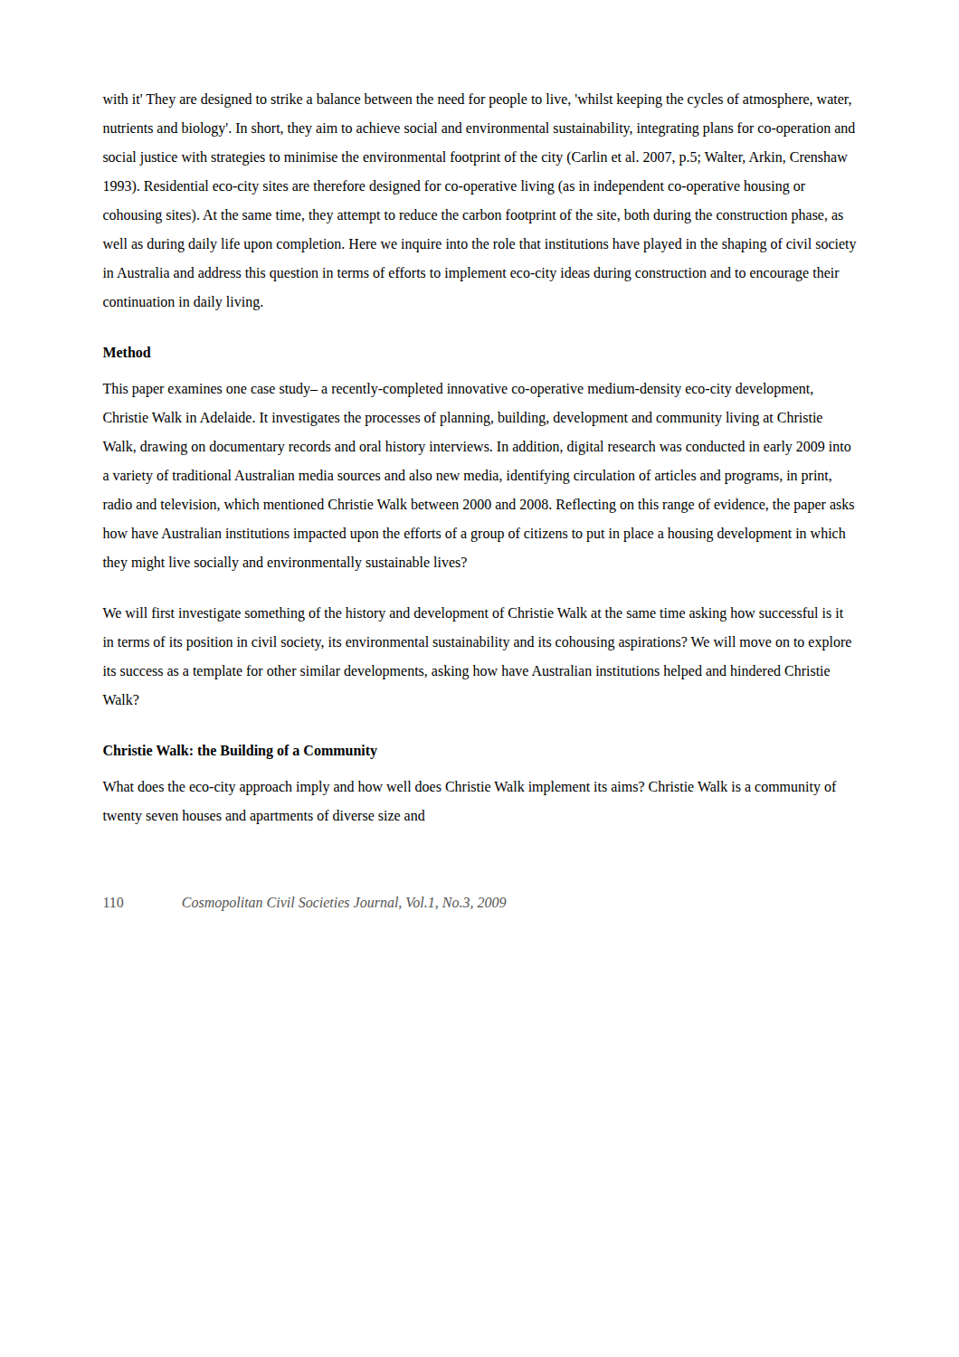with it' They are designed to strike a balance between the need for people to live, 'whilst keeping the cycles of atmosphere, water, nutrients and biology'. In short, they aim to achieve social and environmental sustainability, integrating plans for co-operation and social justice with strategies to minimise the environmental footprint of the city (Carlin et al. 2007, p.5; Walter, Arkin, Crenshaw 1993). Residential eco-city sites are therefore designed for co-operative living (as in independent co-operative housing or cohousing sites). At the same time, they attempt to reduce the carbon footprint of the site, both during the construction phase, as well as during daily life upon completion. Here we inquire into the role that institutions have played in the shaping of civil society in Australia and address this question in terms of efforts to implement eco-city ideas during construction and to encourage their continuation in daily living.
Method
This paper examines one case study– a recently-completed innovative co-operative medium-density eco-city development, Christie Walk in Adelaide. It investigates the processes of planning, building, development and community living at Christie Walk, drawing on documentary records and oral history interviews. In addition, digital research was conducted in early 2009 into a variety of traditional Australian media sources and also new media, identifying circulation of articles and programs, in print, radio and television, which mentioned Christie Walk between 2000 and 2008. Reflecting on this range of evidence, the paper asks how have Australian institutions impacted upon the efforts of a group of citizens to put in place a housing development in which they might live socially and environmentally sustainable lives?
We will first investigate something of the history and development of Christie Walk at the same time asking how successful is it in terms of its position in civil society, its environmental sustainability and its cohousing aspirations? We will move on to explore its success as a template for other similar developments, asking how have Australian institutions helped and hindered Christie Walk?
Christie Walk: the Building of a Community
What does the eco-city approach imply and how well does Christie Walk implement its aims? Christie Walk is a community of twenty seven houses and apartments of diverse size and
110 Cosmopolitan Civil Societies Journal, Vol.1, No.3, 2009